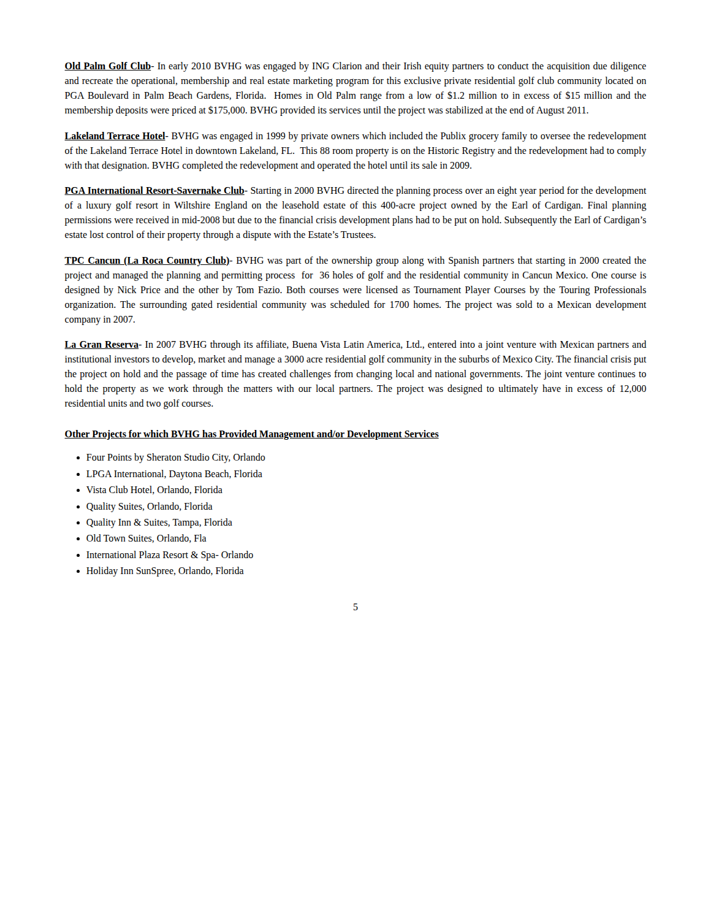Old Palm Golf Club- In early 2010 BVHG was engaged by ING Clarion and their Irish equity partners to conduct the acquisition due diligence and recreate the operational, membership and real estate marketing program for this exclusive private residential golf club community located on PGA Boulevard in Palm Beach Gardens, Florida. Homes in Old Palm range from a low of $1.2 million to in excess of $15 million and the membership deposits were priced at $175,000. BVHG provided its services until the project was stabilized at the end of August 2011.
Lakeland Terrace Hotel- BVHG was engaged in 1999 by private owners which included the Publix grocery family to oversee the redevelopment of the Lakeland Terrace Hotel in downtown Lakeland, FL. This 88 room property is on the Historic Registry and the redevelopment had to comply with that designation. BVHG completed the redevelopment and operated the hotel until its sale in 2009.
PGA International Resort-Savernake Club- Starting in 2000 BVHG directed the planning process over an eight year period for the development of a luxury golf resort in Wiltshire England on the leasehold estate of this 400-acre project owned by the Earl of Cardigan. Final planning permissions were received in mid-2008 but due to the financial crisis development plans had to be put on hold. Subsequently the Earl of Cardigan’s estate lost control of their property through a dispute with the Estate’s Trustees.
TPC Cancun (La Roca Country Club)- BVHG was part of the ownership group along with Spanish partners that starting in 2000 created the project and managed the planning and permitting process for 36 holes of golf and the residential community in Cancun Mexico. One course is designed by Nick Price and the other by Tom Fazio. Both courses were licensed as Tournament Player Courses by the Touring Professionals organization. The surrounding gated residential community was scheduled for 1700 homes. The project was sold to a Mexican development company in 2007.
La Gran Reserva- In 2007 BVHG through its affiliate, Buena Vista Latin America, Ltd., entered into a joint venture with Mexican partners and institutional investors to develop, market and manage a 3000 acre residential golf community in the suburbs of Mexico City. The financial crisis put the project on hold and the passage of time has created challenges from changing local and national governments. The joint venture continues to hold the property as we work through the matters with our local partners. The project was designed to ultimately have in excess of 12,000 residential units and two golf courses.
Other Projects for which BVHG has Provided Management and/or Development Services
Four Points by Sheraton Studio City, Orlando
LPGA International, Daytona Beach, Florida
Vista Club Hotel, Orlando, Florida
Quality Suites, Orlando, Florida
Quality Inn & Suites, Tampa, Florida
Old Town Suites, Orlando, Fla
International Plaza Resort & Spa- Orlando
Holiday Inn SunSpree, Orlando, Florida
5